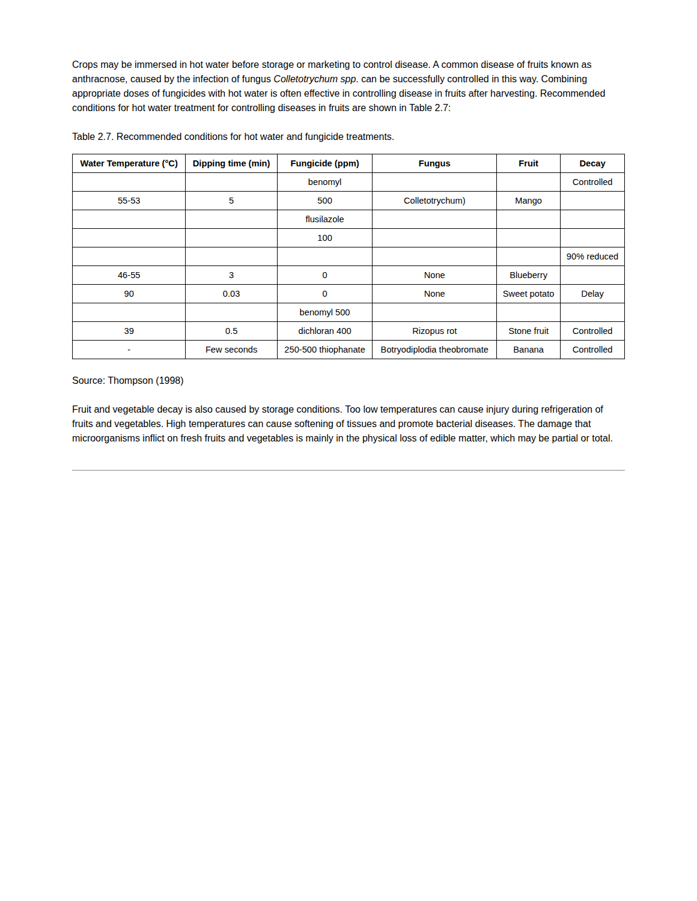Crops may be immersed in hot water before storage or marketing to control disease. A common disease of fruits known as anthracnose, caused by the infection of fungus Colletotrychum spp. can be successfully controlled in this way. Combining appropriate doses of fungicides with hot water is often effective in controlling disease in fruits after harvesting. Recommended conditions for hot water treatment for controlling diseases in fruits are shown in Table 2.7:
Table 2.7. Recommended conditions for hot water and fungicide treatments.
| Water Temperature (°C) | Dipping time (min) | Fungicide (ppm) | Fungus | Fruit | Decay |
| --- | --- | --- | --- | --- | --- |
| | | benomyl | | | Controlled |
| 55-53 | 5 | 500 | Colletotrychum) | Mango | |
| | | flusilazole | | | |
| | | 100 | | | |
| | | | | | 90% reduced |
| 46-55 | 3 | 0 | None | Blueberry | |
| 90 | 0.03 | 0 | None | Sweet potato | Delay |
| | | benomyl 500 | | | |
| 39 | 0.5 | dichloran 400 | Rizopus rot | Stone fruit | Controlled |
| - | Few seconds | 250-500 thiophanate | Botryodiplodia theobromate | Banana | Controlled |
Source: Thompson (1998)
Fruit and vegetable decay is also caused by storage conditions. Too low temperatures can cause injury during refrigeration of fruits and vegetables. High temperatures can cause softening of tissues and promote bacterial diseases. The damage that microorganisms inflict on fresh fruits and vegetables is mainly in the physical loss of edible matter, which may be partial or total.